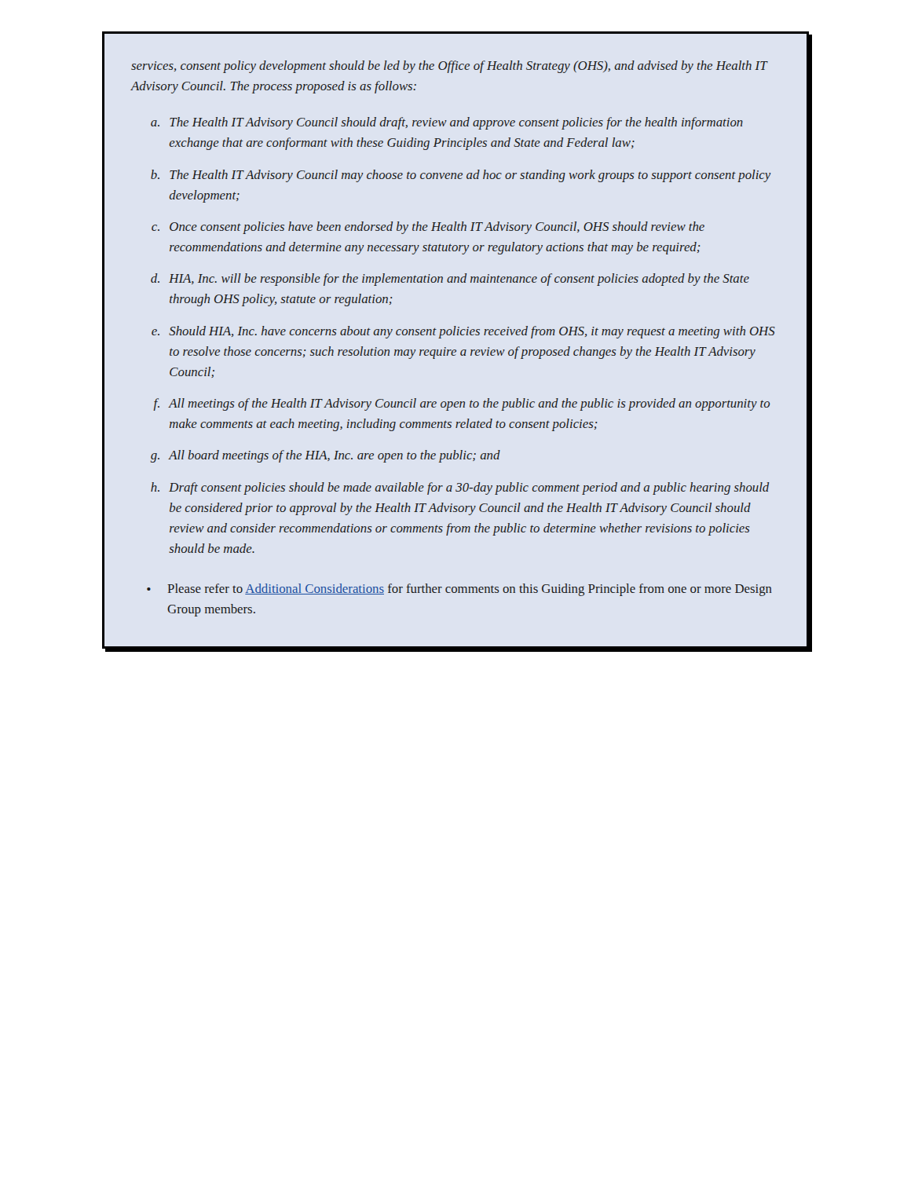services, consent policy development should be led by the Office of Health Strategy (OHS), and advised by the Health IT Advisory Council. The process proposed is as follows:
The Health IT Advisory Council should draft, review and approve consent policies for the health information exchange that are conformant with these Guiding Principles and State and Federal law;
The Health IT Advisory Council may choose to convene ad hoc or standing work groups to support consent policy development;
Once consent policies have been endorsed by the Health IT Advisory Council, OHS should review the recommendations and determine any necessary statutory or regulatory actions that may be required;
HIA, Inc. will be responsible for the implementation and maintenance of consent policies adopted by the State through OHS policy, statute or regulation;
Should HIA, Inc. have concerns about any consent policies received from OHS, it may request a meeting with OHS to resolve those concerns; such resolution may require a review of proposed changes by the Health IT Advisory Council;
All meetings of the Health IT Advisory Council are open to the public and the public is provided an opportunity to make comments at each meeting, including comments related to consent policies;
All board meetings of the HIA, Inc. are open to the public; and
Draft consent policies should be made available for a 30-day public comment period and a public hearing should be considered prior to approval by the Health IT Advisory Council and the Health IT Advisory Council should review and consider recommendations or comments from the public to determine whether revisions to policies should be made.
Please refer to Additional Considerations for further comments on this Guiding Principle from one or more Design Group members.